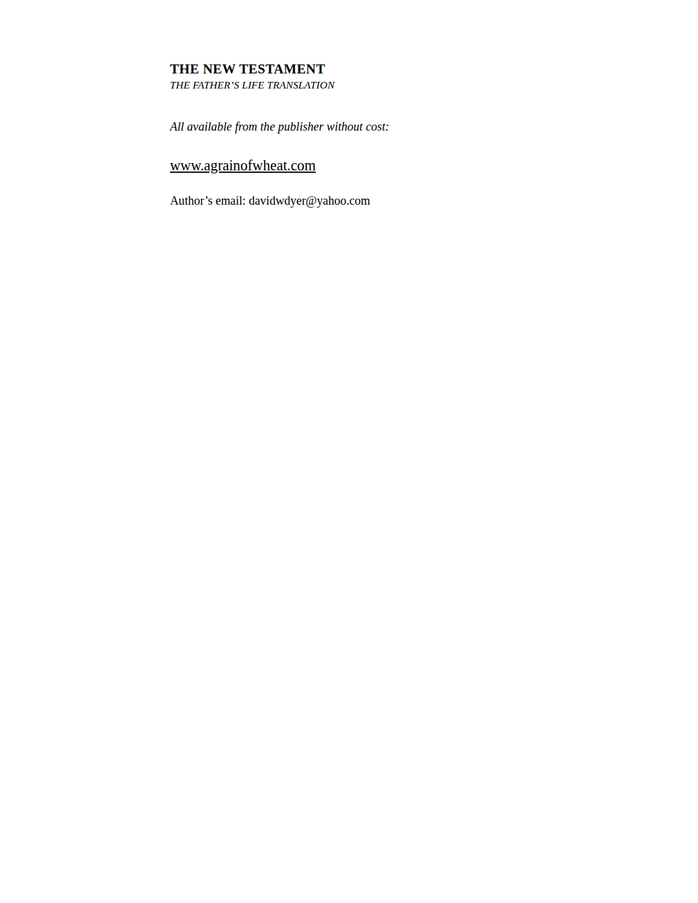THE NEW TESTAMENT
THE FATHER’S LIFE TRANSLATION
All available from the publisher without cost:
www.agrainofwheat.com
Author’s email: davidwdyer@yahoo.com